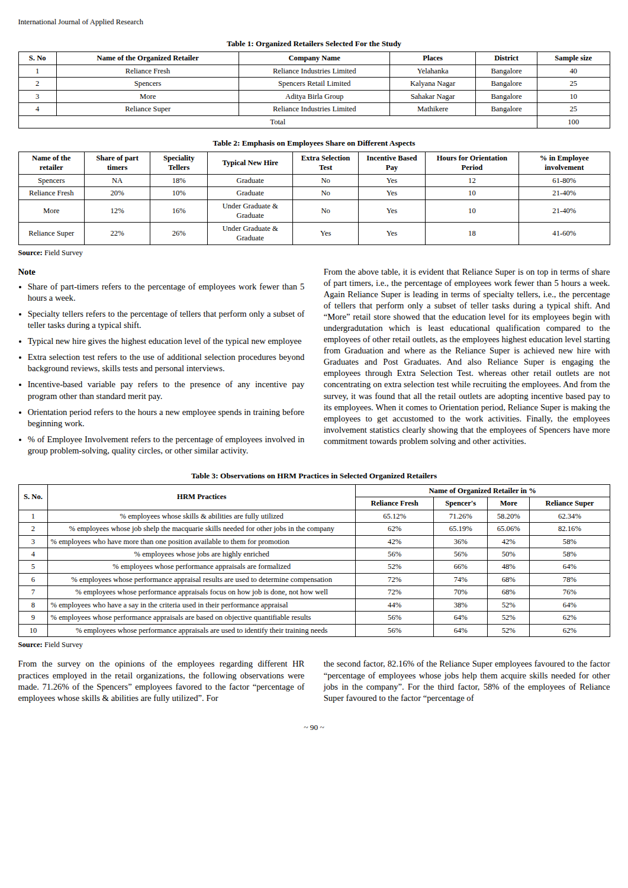International Journal of Applied Research
Table 1: Organized Retailers Selected For the Study
| S. No | Name of the Organized Retailer | Company Name | Places | District | Sample size |
| --- | --- | --- | --- | --- | --- |
| 1 | Reliance Fresh | Reliance Industries Limited | Yelahanka | Bangalore | 40 |
| 2 | Spencers | Spencers Retail Limited | Kalyana Nagar | Bangalore | 25 |
| 3 | More | Aditya Birla Group | Sahakar Nagar | Bangalore | 10 |
| 4 | Reliance Super | Reliance Industries Limited | Mathikere | Bangalore | 25 |
| Total | 100 |
Table 2: Emphasis on Employees Share on Different Aspects
| Name of the retailer | Share of part timers | Speciality Tellers | Typical New Hire | Extra Selection Test | Incentive Based Pay | Hours for Orientation Period | % in Employee involvement |
| --- | --- | --- | --- | --- | --- | --- | --- |
| Spencers | NA | 18% | Graduate | No | Yes | 12 | 61-80% |
| Reliance Fresh | 20% | 10% | Graduate | No | Yes | 10 | 21-40% |
| More | 12% | 16% | Under Graduate & Graduate | No | Yes | 10 | 21-40% |
| Reliance Super | 22% | 26% | Under Graduate & Graduate | Yes | Yes | 18 | 41-60% |
Source: Field Survey
Note
Share of part-timers refers to the percentage of employees work fewer than 5 hours a week.
Specialty tellers refers to the percentage of tellers that perform only a subset of teller tasks during a typical shift.
Typical new hire gives the highest education level of the typical new employee
Extra selection test refers to the use of additional selection procedures beyond background reviews, skills tests and personal interviews.
Incentive-based variable pay refers to the presence of any incentive pay program other than standard merit pay.
Orientation period refers to the hours a new employee spends in training before beginning work.
% of Employee Involvement refers to the percentage of employees involved in group problem-solving, quality circles, or other similar activity.
From the above table, it is evident that Reliance Super is on top in terms of share of part timers, i.e., the percentage of employees work fewer than 5 hours a week. Again Reliance Super is leading in terms of specialty tellers, i.e., the percentage of tellers that perform only a subset of teller tasks during a typical shift. And “More” retail store showed that the education level for its employees begin with undergradutation which is least educational qualification compared to the employees of other retail outlets, as the employees highest education level starting from Graduation and where as the Reliance Super is achieved new hire with Graduates and Post Graduates. And also Reliance Super is engaging the employees through Extra Selection Test. whereas other retail outlets are not concentrating on extra selection test while recruiting the employees. And from the survey, it was found that all the retail outlets are adopting incentive based pay to its employees. When it comes to Orientation period, Reliance Super is making the employees to get accustomed to the work activities. Finally, the employees involvement statistics clearly showing that the employees of Spencers have more commitment towards problem solving and other activities.
Table 3: Observations on HRM Practices in Selected Organized Retailers
| S. No. | HRM Practices | Name of Organized Retailer in % |
| --- | --- | --- |
| Reliance Fresh | Spencer's | More | Reliance Super |
| 1 | % employees whose skills & abilities are fully utilized | 65.12% | 71.26% | 58.20% | 62.34% |
| 2 | % employees whose job shelp the macquarie skills needed for other jobs in the company | 62% | 65.19% | 65.06% | 82.16% |
| 3 | % employees who have more than one position available to them for promotion | 42% | 36% | 42% | 58% |
| 4 | % employees whose jobs are highly enriched | 56% | 56% | 50% | 58% |
| 5 | % employees whose performance appraisals are formalized | 52% | 66% | 48% | 64% |
| 6 | % employees whose performance appraisal results are used to determine compensation | 72% | 74% | 68% | 78% |
| 7 | % employees whose performance appraisals focus on how job is done, not how well | 72% | 70% | 68% | 76% |
| 8 | % employees who have a say in the criteria used in their performance appraisal | 44% | 38% | 52% | 64% |
| 9 | % employees whose performance appraisals are based on objective quantifiable results | 56% | 64% | 52% | 62% |
| 10 | % employees whose performance appraisals are used to identify their training needs | 56% | 64% | 52% | 62% |
Source: Field Survey
From the survey on the opinions of the employees regarding different HR practices employed in the retail organizations, the following observations were made. 71.26% of the Spencers” employees favored to the factor “percentage of employees whose skills & abilities are fully utilized”. For
the second factor, 82.16% of the Reliance Super employees favoured to the factor “percentage of employees whose jobs help them acquire skills needed for other jobs in the company”. For the third factor, 58% of the employees of Reliance Super favoured to the factor “percentage of
~ 90 ~